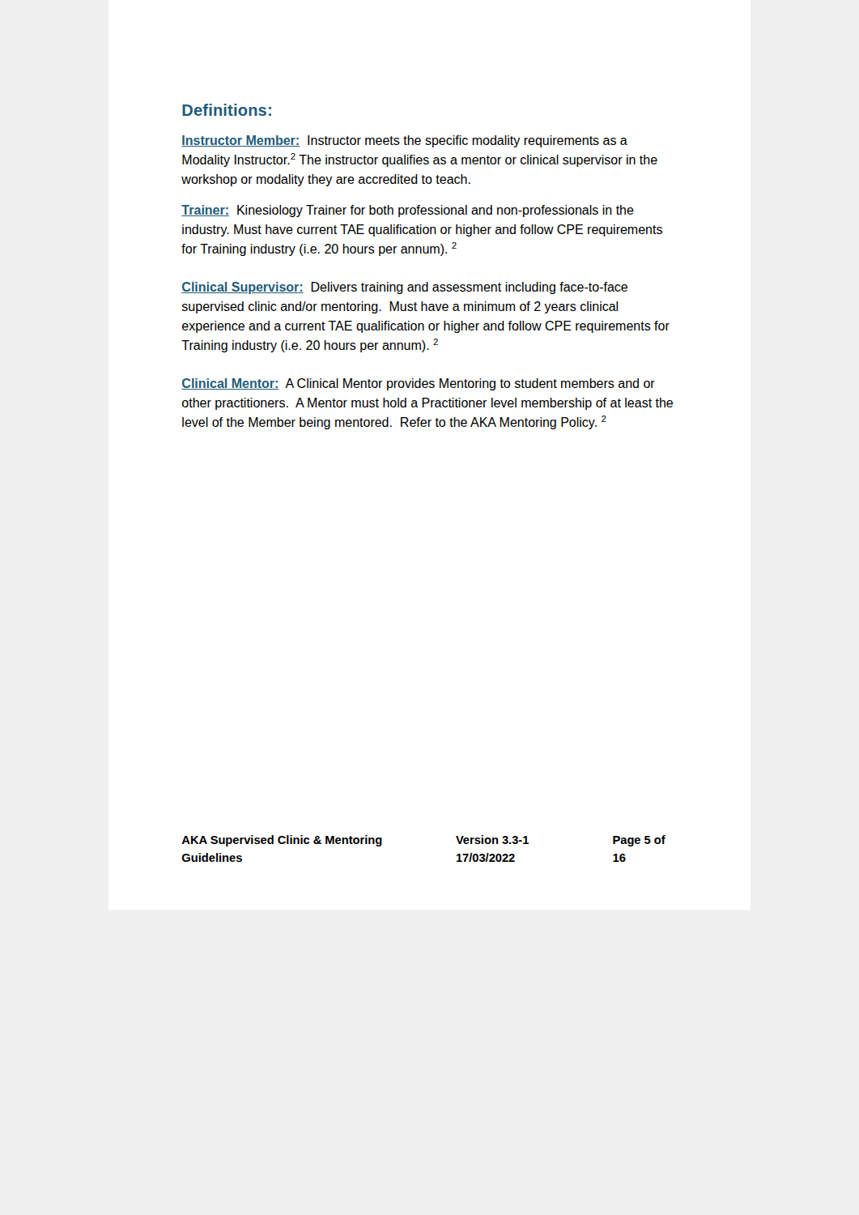Definitions:
Instructor Member: Instructor meets the specific modality requirements as a Modality Instructor.2 The instructor qualifies as a mentor or clinical supervisor in the workshop or modality they are accredited to teach.
Trainer: Kinesiology Trainer for both professional and non-professionals in the industry. Must have current TAE qualification or higher and follow CPE requirements for Training industry (i.e. 20 hours per annum). 2
Clinical Supervisor: Delivers training and assessment including face-to-face supervised clinic and/or mentoring. Must have a minimum of 2 years clinical experience and a current TAE qualification or higher and follow CPE requirements for Training industry (i.e. 20 hours per annum). 2
Clinical Mentor: A Clinical Mentor provides Mentoring to student members and or other practitioners. A Mentor must hold a Practitioner level membership of at least the level of the Member being mentored. Refer to the AKA Mentoring Policy. 2
AKA Supervised Clinic & Mentoring Guidelines Version 3.3-1 17/03/2022 Page 5 of 16